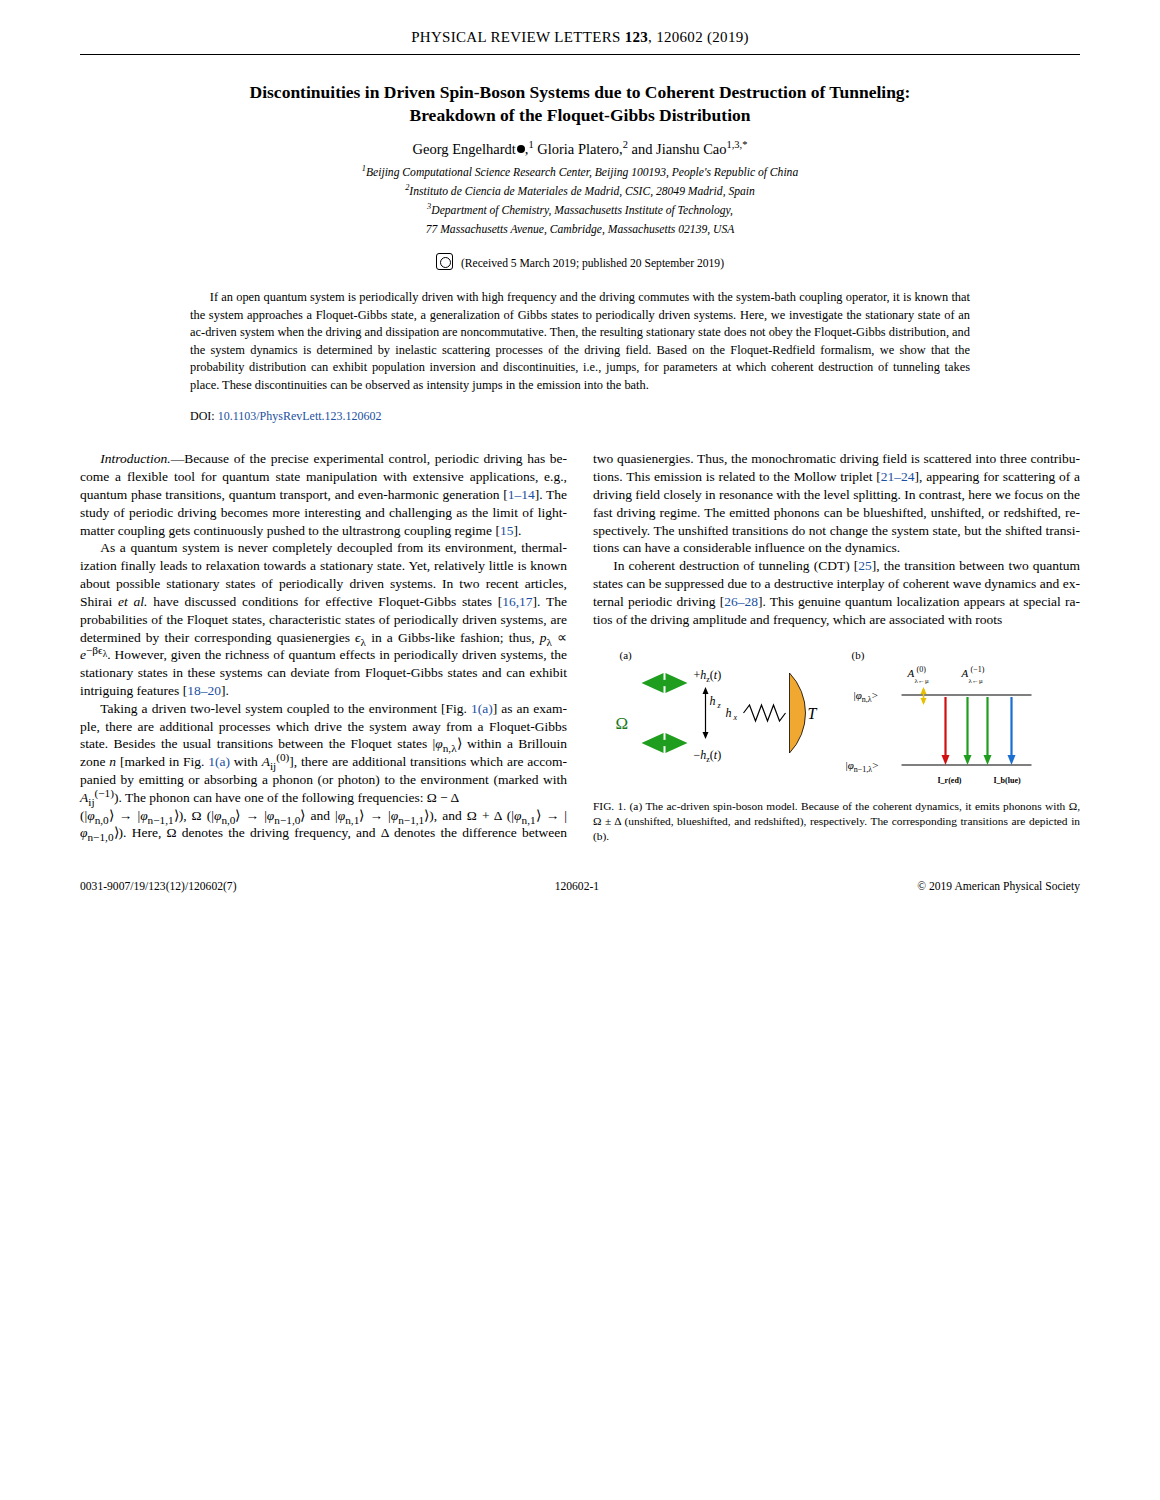PHYSICAL REVIEW LETTERS 123, 120602 (2019)
Discontinuities in Driven Spin-Boson Systems due to Coherent Destruction of Tunneling:
Breakdown of the Floquet-Gibbs Distribution
Georg Engelhardt ,1 Gloria Platero,2 and Jianshu Cao1,3,*
1Beijing Computational Science Research Center, Beijing 100193, People's Republic of China
2Instituto de Ciencia de Materiales de Madrid, CSIC, 28049 Madrid, Spain
3Department of Chemistry, Massachusetts Institute of Technology,
77 Massachusetts Avenue, Cambridge, Massachusetts 02139, USA
(Received 5 March 2019; published 20 September 2019)
If an open quantum system is periodically driven with high frequency and the driving commutes with the system-bath coupling operator, it is known that the system approaches a Floquet-Gibbs state, a generalization of Gibbs states to periodically driven systems. Here, we investigate the stationary state of an ac-driven system when the driving and dissipation are noncommutative. Then, the resulting stationary state does not obey the Floquet-Gibbs distribution, and the system dynamics is determined by inelastic scattering processes of the driving field. Based on the Floquet-Redfield formalism, we show that the probability distribution can exhibit population inversion and discontinuities, i.e., jumps, for parameters at which coherent destruction of tunneling takes place. These discontinuities can be observed as intensity jumps in the emission into the bath.
DOI: 10.1103/PhysRevLett.123.120602
Introduction.—Because of the precise experimental control, periodic driving has become a flexible tool for quantum state manipulation with extensive applications, e.g., quantum phase transitions, quantum transport, and even-harmonic generation [1–14]. The study of periodic driving becomes more interesting and challenging as the limit of light-matter coupling gets continuously pushed to the ultrastrong coupling regime [15].
As a quantum system is never completely decoupled from its environment, thermalization finally leads to relaxation towards a stationary state. Yet, relatively little is known about possible stationary states of periodically driven systems. In two recent articles, Shirai et al. have discussed conditions for effective Floquet-Gibbs states [16,17]. The probabilities of the Floquet states, characteristic states of periodically driven systems, are determined by their corresponding quasienergies ϵλ in a Gibbs-like fashion; thus, pλ ∝ e−βϵλ. However, given the richness of quantum effects in periodically driven systems, the stationary states in these systems can deviate from Floquet-Gibbs states and can exhibit intriguing features [18–20].
Taking a driven two-level system coupled to the environment [Fig. 1(a)] as an example, there are additional processes which drive the system away from a Floquet-Gibbs state. Besides the usual transitions between the Floquet states |φn,λ⟩ within a Brillouin zone n [marked in Fig. 1(a) with Aij(0)], there are additional transitions which are accompanied by emitting or absorbing a phonon (or photon) to the environment (marked with Aij(−1)). The phonon can have one of the following frequencies: Ω − Δ
(|φn,0⟩ → |φn−1,1⟩), Ω (|φn,0⟩ → |φn−1,0⟩ and |φn,1⟩ → |φn−1,1⟩), and Ω + Δ (|φn,1⟩ → |φn−1,0⟩). Here, Ω denotes the driving frequency, and Δ denotes the difference between two quasienergies. Thus, the monochromatic driving field is scattered into three contributions. This emission is related to the Mollow triplet [21–24], appearing for scattering of a driving field closely in resonance with the level splitting. In contrast, here we focus on the fast driving regime. The emitted phonons can be blueshifted, unshifted, or redshifted, respectively. The unshifted transitions do not change the system state, but the shifted transitions can have a considerable influence on the dynamics.
In coherent destruction of tunneling (CDT) [25], the transition between two quantum states can be suppressed due to a destructive interplay of coherent wave dynamics and external periodic driving [26–28]. This genuine quantum localization appears at special ratios of the driving amplitude and frequency, which are associated with roots
(a) (b) Ω +hz(t) −hz(t) h z h x T |φn,λ> |φn−1,λ> A (0) λ←μ A (−1) λ←μ I_r(ed) I_b(lue)
FIG. 1. (a) The ac-driven spin-boson model. Because of the coherent dynamics, it emits phonons with Ω, Ω ± Δ (unshifted, blueshifted, and redshifted), respectively. The corresponding transitions are depicted in (b).
0031-9007/19/123(12)/120602(7)
120602-1
© 2019 American Physical Society